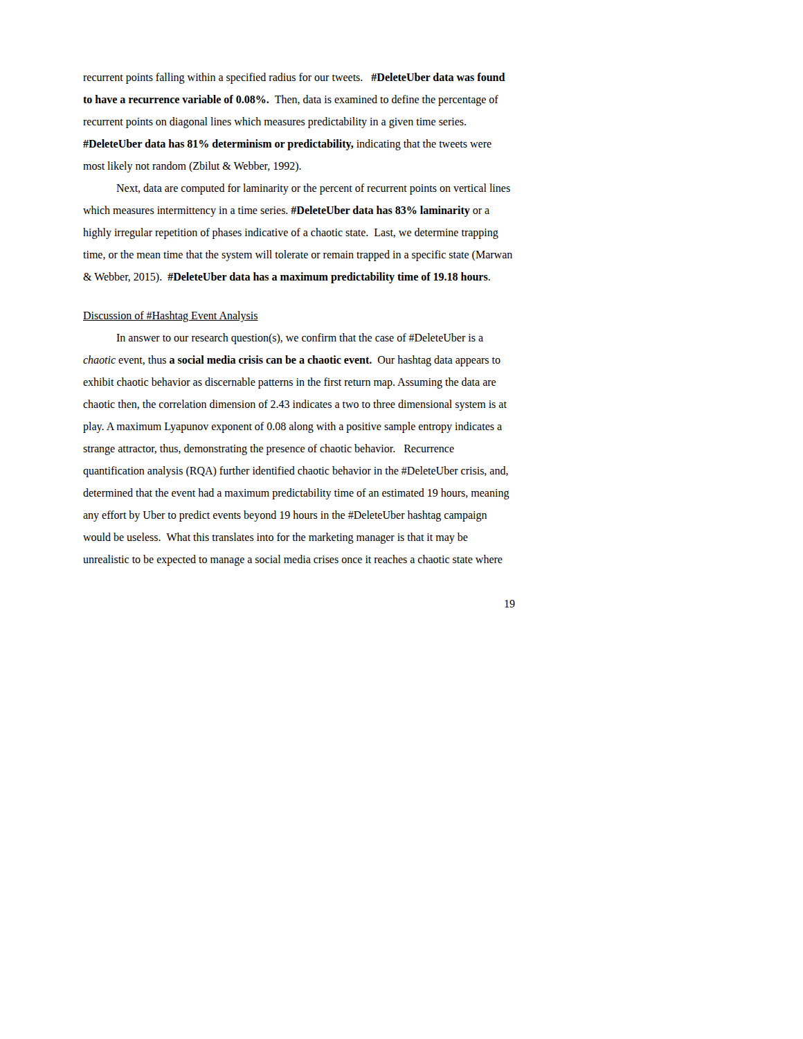recurrent points falling within a specified radius for our tweets. #DeleteUber data was found to have a recurrence variable of 0.08%. Then, data is examined to define the percentage of recurrent points on diagonal lines which measures predictability in a given time series. #DeleteUber data has 81% determinism or predictability, indicating that the tweets were most likely not random (Zbilut & Webber, 1992).
Next, data are computed for laminarity or the percent of recurrent points on vertical lines which measures intermittency in a time series. #DeleteUber data has 83% laminarity or a highly irregular repetition of phases indicative of a chaotic state. Last, we determine trapping time, or the mean time that the system will tolerate or remain trapped in a specific state (Marwan & Webber, 2015). #DeleteUber data has a maximum predictability time of 19.18 hours.
Discussion of #Hashtag Event Analysis
In answer to our research question(s), we confirm that the case of #DeleteUber is a chaotic event, thus a social media crisis can be a chaotic event. Our hashtag data appears to exhibit chaotic behavior as discernable patterns in the first return map. Assuming the data are chaotic then, the correlation dimension of 2.43 indicates a two to three dimensional system is at play. A maximum Lyapunov exponent of 0.08 along with a positive sample entropy indicates a strange attractor, thus, demonstrating the presence of chaotic behavior. Recurrence quantification analysis (RQA) further identified chaotic behavior in the #DeleteUber crisis, and, determined that the event had a maximum predictability time of an estimated 19 hours, meaning any effort by Uber to predict events beyond 19 hours in the #DeleteUber hashtag campaign would be useless. What this translates into for the marketing manager is that it may be unrealistic to be expected to manage a social media crises once it reaches a chaotic state where
19